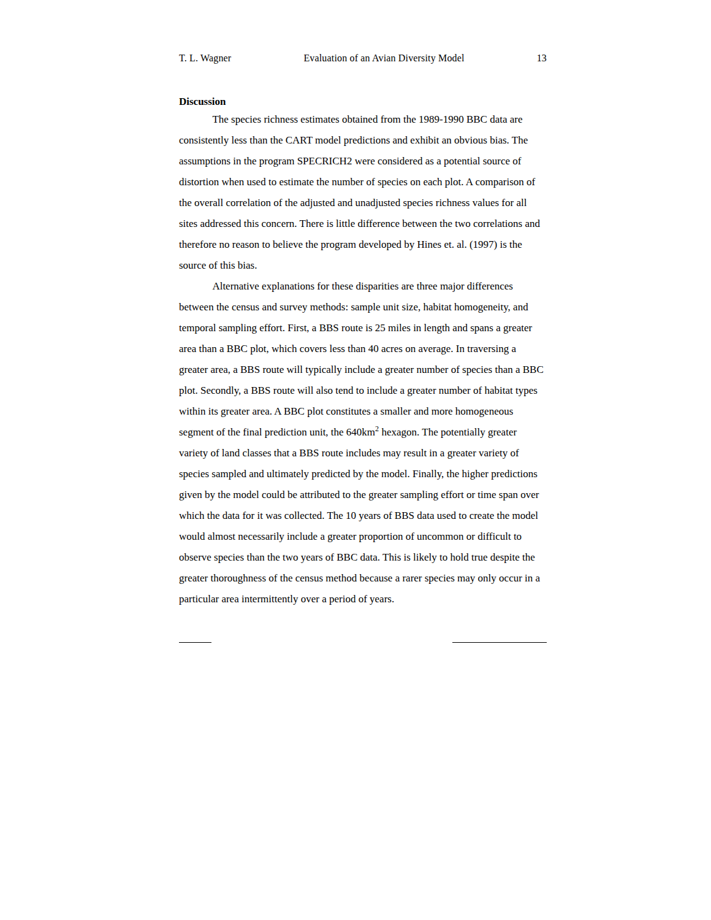T. L. Wagner Evaluation of an Avian Diversity Model 13
Discussion
The species richness estimates obtained from the 1989-1990 BBC data are consistently less than the CART model predictions and exhibit an obvious bias. The assumptions in the program SPECRICH2 were considered as a potential source of distortion when used to estimate the number of species on each plot. A comparison of the overall correlation of the adjusted and unadjusted species richness values for all sites addressed this concern. There is little difference between the two correlations and therefore no reason to believe the program developed by Hines et. al. (1997) is the source of this bias.
Alternative explanations for these disparities are three major differences between the census and survey methods: sample unit size, habitat homogeneity, and temporal sampling effort. First, a BBS route is 25 miles in length and spans a greater area than a BBC plot, which covers less than 40 acres on average. In traversing a greater area, a BBS route will typically include a greater number of species than a BBC plot. Secondly, a BBS route will also tend to include a greater number of habitat types within its greater area. A BBC plot constitutes a smaller and more homogeneous segment of the final prediction unit, the 640km2 hexagon. The potentially greater variety of land classes that a BBS route includes may result in a greater variety of species sampled and ultimately predicted by the model. Finally, the higher predictions given by the model could be attributed to the greater sampling effort or time span over which the data for it was collected. The 10 years of BBS data used to create the model would almost necessarily include a greater proportion of uncommon or difficult to observe species than the two years of BBC data. This is likely to hold true despite the greater thoroughness of the census method because a rarer species may only occur in a particular area intermittently over a period of years.